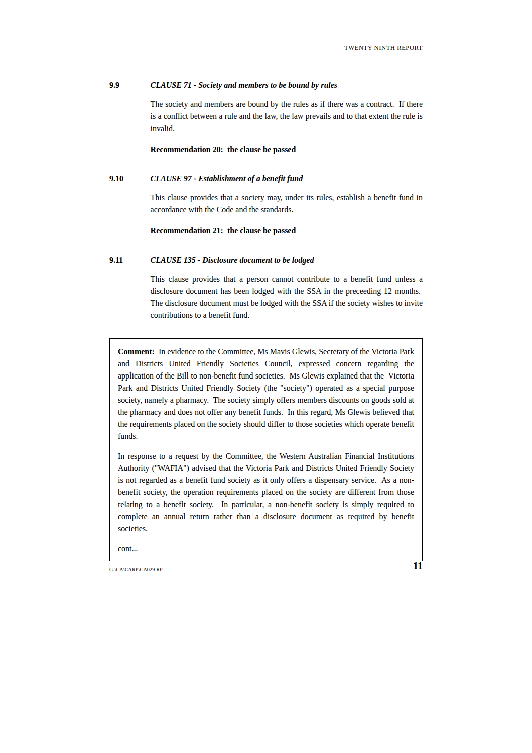TWENTY NINTH REPORT
9.9 CLAUSE 71 - Society and members to be bound by rules
The society and members are bound by the rules as if there was a contract. If there is a conflict between a rule and the law, the law prevails and to that extent the rule is invalid.
Recommendation 20: the clause be passed
9.10 CLAUSE 97 - Establishment of a benefit fund
This clause provides that a society may, under its rules, establish a benefit fund in accordance with the Code and the standards.
Recommendation 21: the clause be passed
9.11 CLAUSE 135 - Disclosure document to be lodged
This clause provides that a person cannot contribute to a benefit fund unless a disclosure document has been lodged with the SSA in the preceeding 12 months. The disclosure document must be lodged with the SSA if the society wishes to invite contributions to a benefit fund.
Comment: In evidence to the Committee, Ms Mavis Glewis, Secretary of the Victoria Park and Districts United Friendly Societies Council, expressed concern regarding the application of the Bill to non-benefit fund societies. Ms Glewis explained that the Victoria Park and Districts United Friendly Society (the "society") operated as a special purpose society, namely a pharmacy. The society simply offers members discounts on goods sold at the pharmacy and does not offer any benefit funds. In this regard, Ms Glewis believed that the requirements placed on the society should differ to those societies which operate benefit funds.
In response to a request by the Committee, the Western Australian Financial Institutions Authority ("WAFIA") advised that the Victoria Park and Districts United Friendly Society is not regarded as a benefit fund society as it only offers a dispensary service. As a non-benefit society, the operation requirements placed on the society are different from those relating to a benefit society. In particular, a non-benefit society is simply required to complete an annual return rather than a disclosure document as required by benefit societies.
cont...
G:\CA\CARP\CA029.RP 11